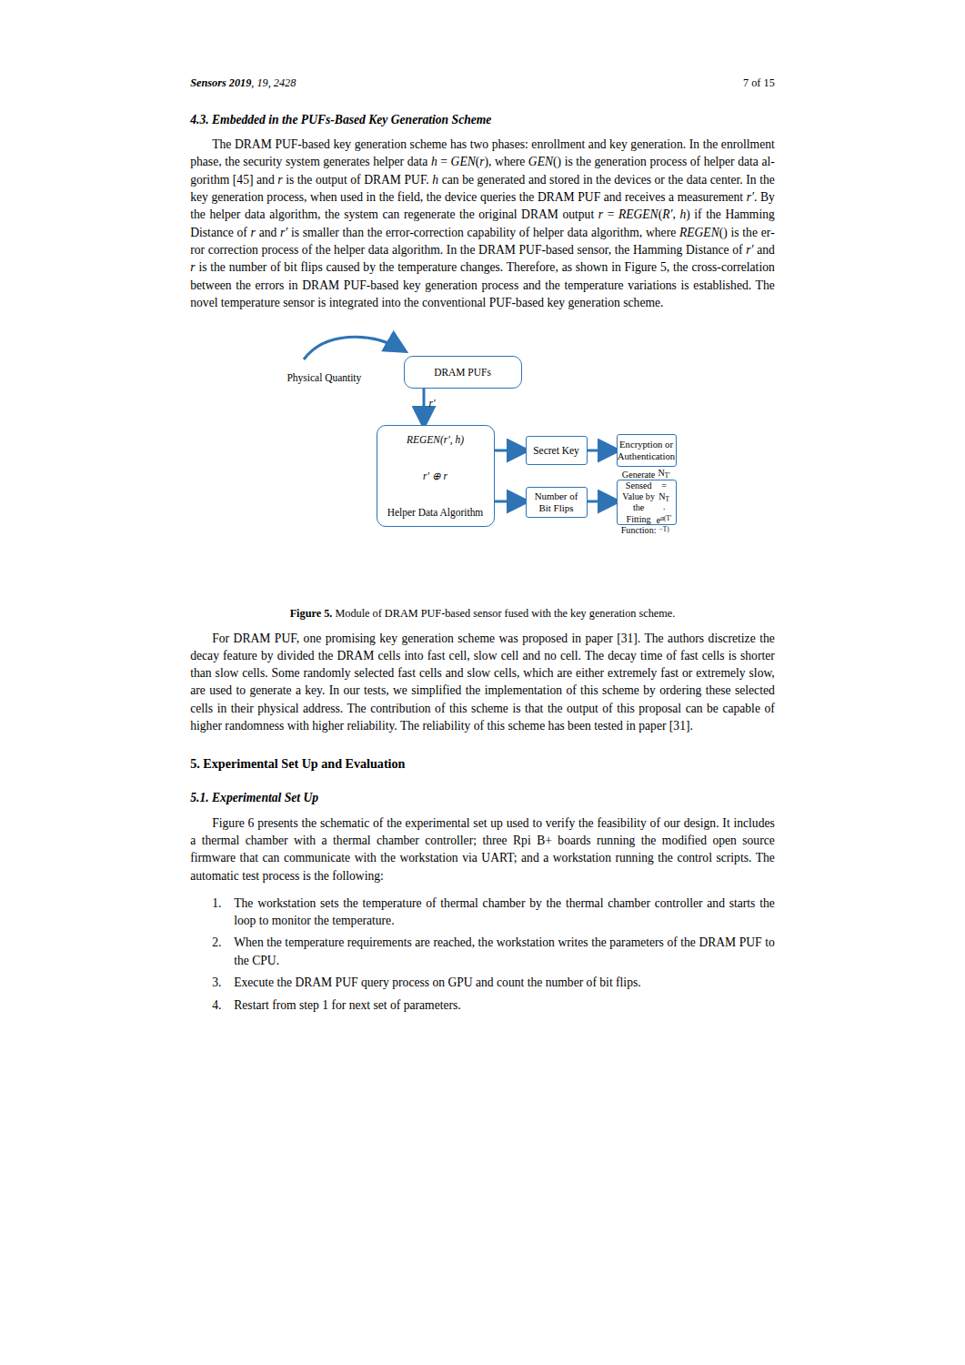Sensors 2019, 19, 2428
7 of 15
4.3. Embedded in the PUFs-Based Key Generation Scheme
The DRAM PUF-based key generation scheme has two phases: enrollment and key generation. In the enrollment phase, the security system generates helper data h = GEN(r), where GEN() is the generation process of helper data algorithm [45] and r is the output of DRAM PUF. h can be generated and stored in the devices or the data center. In the key generation process, when used in the field, the device queries the DRAM PUF and receives a measurement r′. By the helper data algorithm, the system can regenerate the original DRAM output r = REGEN(R′, h) if the Hamming Distance of r and r′ is smaller than the error-correction capability of helper data algorithm, where REGEN() is the error correction process of the helper data algorithm. In the DRAM PUF-based sensor, the Hamming Distance of r′ and r is the number of bit flips caused by the temperature changes. Therefore, as shown in Figure 5, the cross-correlation between the errors in DRAM PUF-based key generation process and the temperature variations is established. The novel temperature sensor is integrated into the conventional PUF-based key generation scheme.
DRAM PUFs
Physical Quantity
r′
REGEN(r′, h)
r′ ⊕ r
Helper Data Algorithm
Secret Key
Number of
Bit Flips
Encryption or Authentication
Generate Sensed Value by the Fitting Function:
NT′ = NT · eα(T′−T)
Figure 5. Module of DRAM PUF-based sensor fused with the key generation scheme.
For DRAM PUF, one promising key generation scheme was proposed in paper [31]. The authors discretize the decay feature by divided the DRAM cells into fast cell, slow cell and no cell. The decay time of fast cells is shorter than slow cells. Some randomly selected fast cells and slow cells, which are either extremely fast or extremely slow, are used to generate a key. In our tests, we simplified the implementation of this scheme by ordering these selected cells in their physical address. The contribution of this scheme is that the output of this proposal can be capable of higher randomness with higher reliability. The reliability of this scheme has been tested in paper [31].
5. Experimental Set Up and Evaluation
5.1. Experimental Set Up
Figure 6 presents the schematic of the experimental set up used to verify the feasibility of our design. It includes a thermal chamber with a thermal chamber controller; three Rpi B+ boards running the modified open source firmware that can communicate with the workstation via UART; and a workstation running the control scripts. The automatic test process is the following:
The workstation sets the temperature of thermal chamber by the thermal chamber controller and starts the loop to monitor the temperature.
When the temperature requirements are reached, the workstation writes the parameters of the DRAM PUF to the CPU.
Execute the DRAM PUF query process on GPU and count the number of bit flips.
Restart from step 1 for next set of parameters.